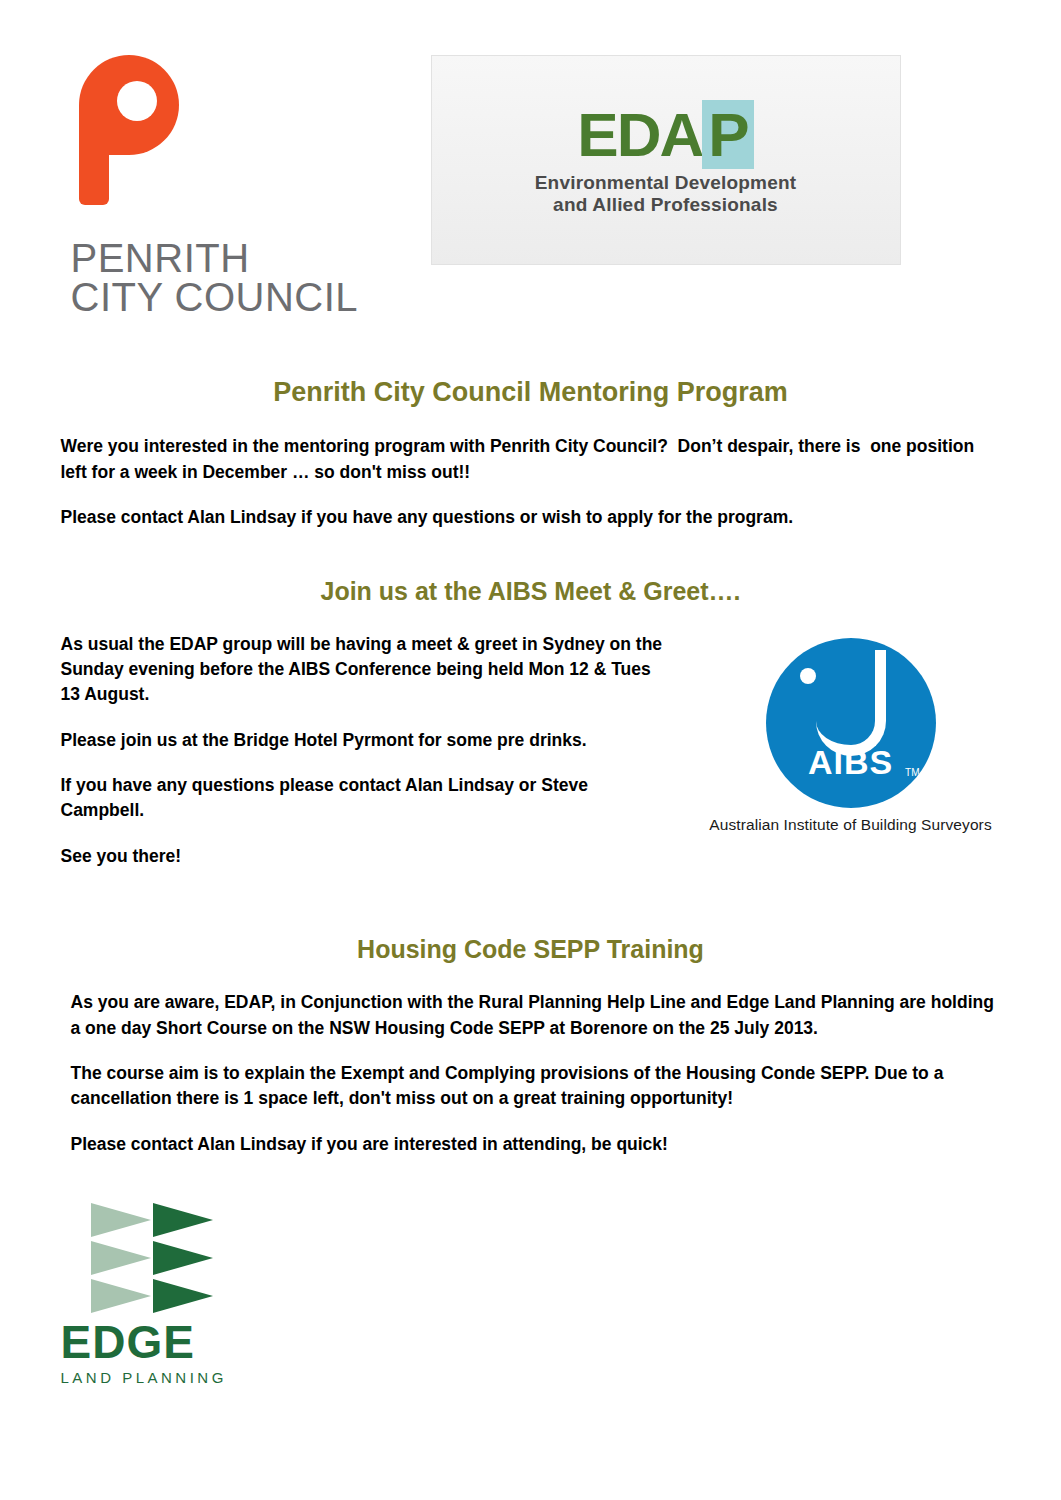PENRITH CITY COUNCIL
EDAP
Environmental Development
and Allied Professionals
Penrith City Council Mentoring Program
Were you interested in the mentoring program with Penrith City Council? Don’t despair, there is one position left for a week in December … so don't miss out!!
Please contact Alan Lindsay if you have any questions or wish to apply for the program.
Join us at the AIBS Meet & Greet….
As usual the EDAP group will be having a meet & greet in Sydney on the Sunday evening before the AIBS Conference being held Mon 12 & Tues 13 August.
Please join us at the Bridge Hotel Pyrmont for some pre drinks.
If you have any questions please contact Alan Lindsay or Steve Campbell.
See you there!
AIBS
TM
Australian Institute of Building Surveyors
Housing Code SEPP Training
As you are aware, EDAP, in Conjunction with the Rural Planning Help Line and Edge Land Planning are holding a one day Short Course on the NSW Housing Code SEPP at Borenore on the 25 July 2013.
The course aim is to explain the Exempt and Complying provisions of the Housing Conde SEPP. Due to a cancellation there is 1 space left, don't miss out on a great training opportunity!
Please contact Alan Lindsay if you are interested in attending, be quick!
EDGE
LAND PLANNING